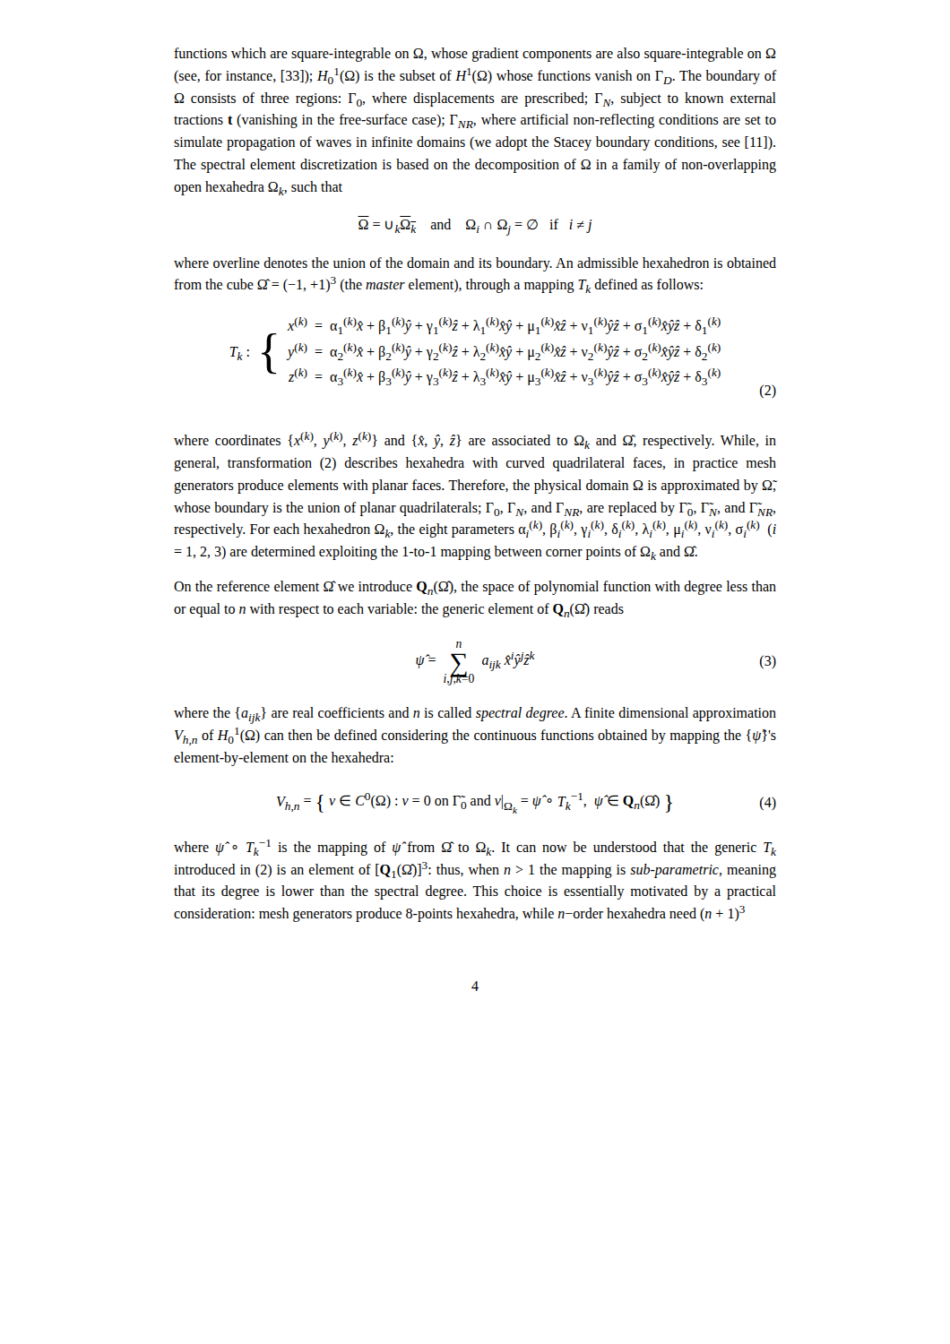functions which are square-integrable on Ω, whose gradient components are also square-integrable on Ω (see, for instance, [33]); H01(Ω) is the subset of H1(Ω) whose functions vanish on ΓD. The boundary of Ω consists of three regions: Γ0, where displacements are prescribed; ΓN, subject to known external tractions t (vanishing in the free-surface case); ΓNR, where artificial non-reflecting conditions are set to simulate propagation of waves in infinite domains (we adopt the Stacey boundary conditions, see [11]). The spectral element discretization is based on the decomposition of Ω in a family of non-overlapping open hexahedra Ωk, such that
Ω = ∪kΩk and Ωi ∩ Ωj = ∅ if i ≠ j
where overline denotes the union of the domain and its boundary. An admissible hexahedron is obtained from the cube Ω̂ = (−1, +1)3 (the master element), through a mapping Tk defined as follows:
| T k : | { | x ( k ) | = | α 1 ( k ) x̂ + β 1 ( k ) ŷ + γ 1 ( k ) ẑ + λ 1 ( k ) x̂ŷ + μ 1 ( k ) x̂ẑ + ν 1 ( k ) ŷẑ + σ 1 ( k ) x̂ŷẑ + δ 1 ( k ) |
| y ( k ) | = | α 2 ( k ) x̂ + β 2 ( k ) ŷ + γ 2 ( k ) ẑ + λ 2 ( k ) x̂ŷ + μ 2 ( k ) x̂ẑ + ν 2 ( k ) ŷẑ + σ 2 ( k ) x̂ŷẑ + δ 2 ( k ) |
| z ( k ) | = | α 3 ( k ) x̂ + β 3 ( k ) ŷ + γ 3 ( k ) ẑ + λ 3 ( k ) x̂ŷ + μ 3 ( k ) x̂ẑ + ν 3 ( k ) ŷẑ + σ 3 ( k ) x̂ŷẑ + δ 3 ( k ) |
(2)
where coordinates {x(k), y(k), z(k)} and {x̂, ŷ, ẑ} are associated to Ωk and Ω̂, respectively. While, in general, transformation (2) describes hexahedra with curved quadrilateral faces, in practice mesh generators produce elements with planar faces. Therefore, the physical domain Ω is approximated by Ω̃, whose boundary is the union of planar quadrilaterals; Γ0, ΓN, and ΓNR, are replaced by Γ̃0, Γ̃N, and Γ̃NR, respectively. For each hexahedron Ωk, the eight parameters αi(k), βi(k), γi(k), δi(k), λi(k), μi(k), νi(k), σi(k) (i = 1, 2, 3) are determined exploiting the 1-to-1 mapping between corner points of Ωk and Ω̂.
On the reference element Ω̂ we introduce Qn(Ω̂), the space of polynomial function with degree less than or equal to n with respect to each variable: the generic element of Qn(Ω̂) reads
ψ̂ = n∑i,j,k=0 aijk x̂iŷjẑk
(3)
where the {aijk} are real coefficients and n is called spectral degree. A finite dimensional approximation Vh,n of H01(Ω) can then be defined considering the continuous functions obtained by mapping the {ψ̂}'s element-by-element on the hexahedra:
Vh,n = { v ∈ C0(Ω) : v = 0 on Γ̃0 and v|Ωk = ψ̂ ∘ Tk−1, ψ̂ ∈ Qn(Ω̂) }
(4)
where ψ̂ ∘ Tk−1 is the mapping of ψ̂ from Ω̂ to Ωk. It can now be understood that the generic Tk introduced in (2) is an element of [Q1(Ω̂)]3: thus, when n > 1 the mapping is sub-parametric, meaning that its degree is lower than the spectral degree. This choice is essentially motivated by a practical consideration: mesh generators produce 8-points hexahedra, while n−order hexahedra need (n + 1)3
4